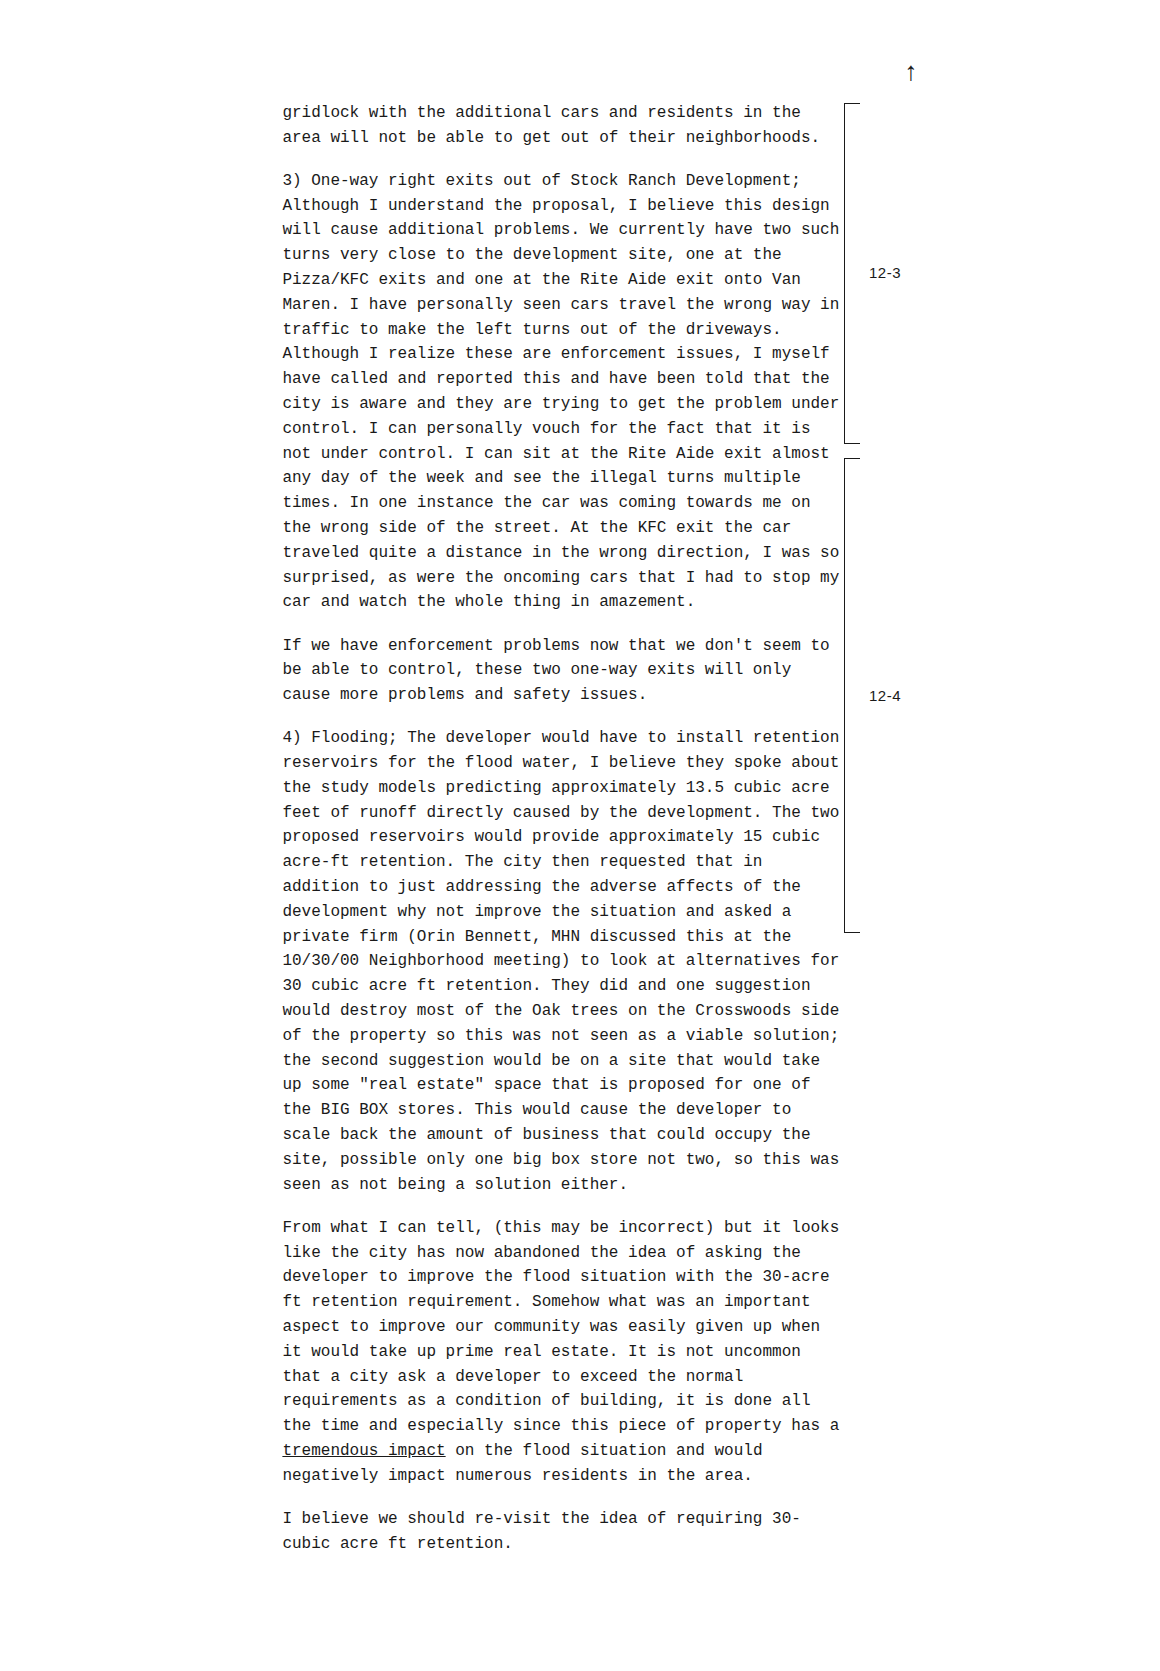↑
12-3
12-4
gridlock with the additional cars and residents in the area will not be able to get out of their neighborhoods.
3) One-way right exits out of Stock Ranch Development; Although I understand the proposal, I believe this design will cause additional problems. We currently have two such turns very close to the development site, one at the Pizza/KFC exits and one at the Rite Aide exit onto Van Maren. I have personally seen cars travel the wrong way in traffic to make the left turns out of the driveways. Although I realize these are enforcement issues, I myself have called and reported this and have been told that the city is aware and they are trying to get the problem under control. I can personally vouch for the fact that it is not under control. I can sit at the Rite Aide exit almost any day of the week and see the illegal turns multiple times. In one instance the car was coming towards me on the wrong side of the street. At the KFC exit the car traveled quite a distance in the wrong direction, I was so surprised, as were the oncoming cars that I had to stop my car and watch the whole thing in amazement.
If we have enforcement problems now that we don't seem to be able to control, these two one-way exits will only cause more problems and safety issues.
4) Flooding; The developer would have to install retention reservoirs for the flood water, I believe they spoke about the study models predicting approximately 13.5 cubic acre feet of runoff directly caused by the development. The two proposed reservoirs would provide approximately 15 cubic acre-ft retention. The city then requested that in addition to just addressing the adverse affects of the development why not improve the situation and asked a private firm (Orin Bennett, MHN discussed this at the 10/30/00 Neighborhood meeting) to look at alternatives for 30 cubic acre ft retention. They did and one suggestion would destroy most of the Oak trees on the Crosswoods side of the property so this was not seen as a viable solution; the second suggestion would be on a site that would take up some "real estate" space that is proposed for one of the BIG BOX stores. This would cause the developer to scale back the amount of business that could occupy the site, possible only one big box store not two, so this was seen as not being a solution either.
From what I can tell, (this may be incorrect) but it looks like the city has now abandoned the idea of asking the developer to improve the flood situation with the 30-acre ft retention requirement. Somehow what was an important aspect to improve our community was easily given up when it would take up prime real estate. It is not uncommon that a city ask a developer to exceed the normal requirements as a condition of building, it is done all the time and especially since this piece of property has a tremendous impact on the flood situation and would negatively impact numerous residents in the area.
I believe we should re-visit the idea of requiring 30-cubic acre ft retention.